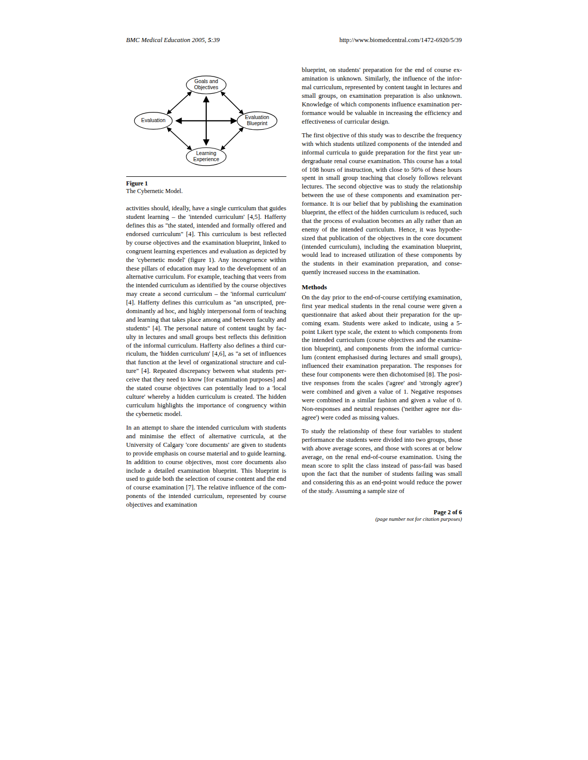BMC Medical Education 2005, 5:39
http://www.biomedcentral.com/1472-6920/5/39
Goals and Objectives Evaluation Evaluation Blueprint Learning Experience
Figure 1
The Cybernetic Model.
activities should, ideally, have a single curriculum that guides student learning – the 'intended curriculum' [4,5]. Hafferty defines this as "the stated, intended and formally offered and endorsed curriculum" [4]. This curriculum is best reflected by course objectives and the examination blueprint, linked to congruent learning experiences and evaluation as depicted by the 'cybernetic model' (figure 1). Any incongruence within these pillars of education may lead to the development of an alternative curriculum. For example, teaching that veers from the intended curriculum as identified by the course objectives may create a second curriculum – the 'informal curriculum' [4]. Hafferty defines this curriculum as "an unscripted, predominantly ad hoc, and highly interpersonal form of teaching and learning that takes place among and between faculty and students" [4]. The personal nature of content taught by faculty in lectures and small groups best reflects this definition of the informal curriculum. Hafferty also defines a third curriculum, the 'hidden curriculum' [4,6], as "a set of influences that function at the level of organizational structure and culture" [4]. Repeated discrepancy between what students perceive that they need to know [for examination purposes] and the stated course objectives can potentially lead to a 'local culture' whereby a hidden curriculum is created. The hidden curriculum highlights the importance of congruency within the cybernetic model.
In an attempt to share the intended curriculum with students and minimise the effect of alternative curricula, at the University of Calgary 'core documents' are given to students to provide emphasis on course material and to guide learning. In addition to course objectives, most core documents also include a detailed examination blueprint. This blueprint is used to guide both the selection of course content and the end of course examination [7]. The relative influence of the components of the intended curriculum, represented by course objectives and examination
blueprint, on students' preparation for the end of course examination is unknown. Similarly, the influence of the informal curriculum, represented by content taught in lectures and small groups, on examination preparation is also unknown. Knowledge of which components influence examination performance would be valuable in increasing the efficiency and effectiveness of curricular design.
The first objective of this study was to describe the frequency with which students utilized components of the intended and informal curricula to guide preparation for the first year undergraduate renal course examination. This course has a total of 108 hours of instruction, with close to 50% of these hours spent in small group teaching that closely follows relevant lectures. The second objective was to study the relationship between the use of these components and examination performance. It is our belief that by publishing the examination blueprint, the effect of the hidden curriculum is reduced, such that the process of evaluation becomes an ally rather than an enemy of the intended curriculum. Hence, it was hypothesized that publication of the objectives in the core document (intended curriculum), including the examination blueprint, would lead to increased utilization of these components by the students in their examination preparation, and consequently increased success in the examination.
Methods
On the day prior to the end-of-course certifying examination, first year medical students in the renal course were given a questionnaire that asked about their preparation for the upcoming exam. Students were asked to indicate, using a 5-point Likert type scale, the extent to which components from the intended curriculum (course objectives and the examination blueprint), and components from the informal curriculum (content emphasised during lectures and small groups), influenced their examination preparation. The responses for these four components were then dichotomised [8]. The positive responses from the scales ('agree' and 'strongly agree') were combined and given a value of 1. Negative responses were combined in a similar fashion and given a value of 0. Non-responses and neutral responses ('neither agree nor disagree') were coded as missing values.
To study the relationship of these four variables to student performance the students were divided into two groups, those with above average scores, and those with scores at or below average, on the renal end-of-course examination. Using the mean score to split the class instead of pass-fail was based upon the fact that the number of students failing was small and considering this as an end-point would reduce the power of the study. Assuming a sample size of
Page 2 of 6
(page number not for citation purposes)